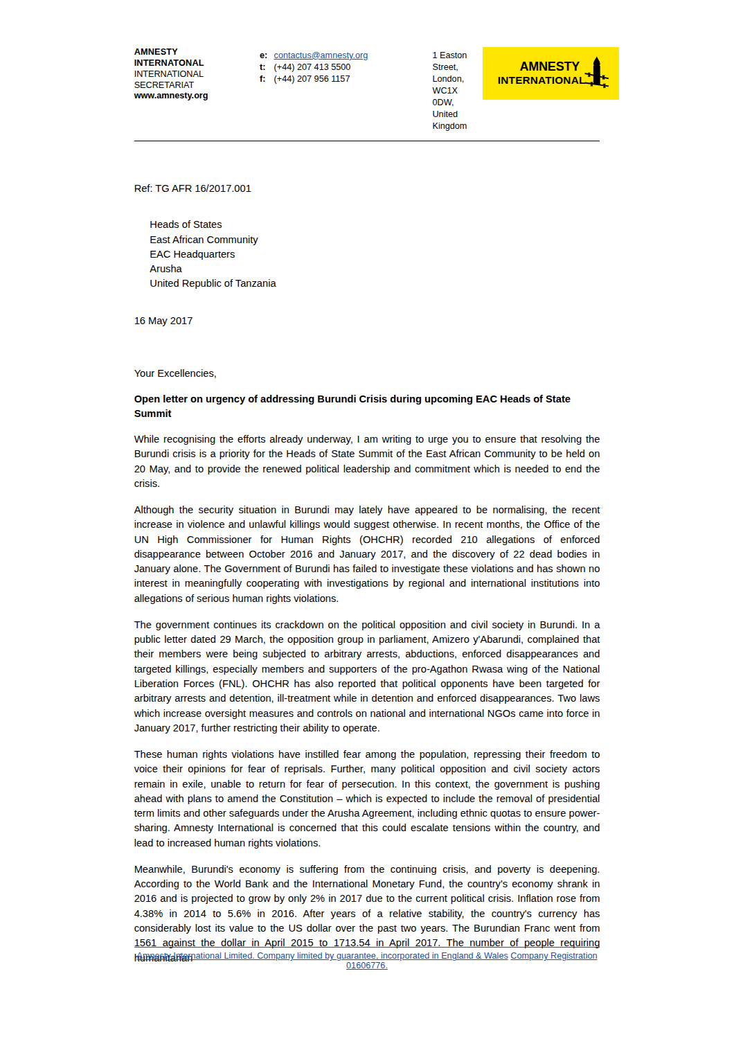AMNESTY
INTERNATONAL
INTERNATIONAL
SECRETARIAT
www.amnesty.org
e: contactus@amnesty.org
t: (+44) 207 413 5500
f: (+44) 207 956 1157
1 Easton Street,
London, WC1X 0DW,
United Kingdom
AMNESTY
INTERNATIONAL
Ref: TG AFR 16/2017.001
Heads of States
East African Community
EAC Headquarters
Arusha
United Republic of Tanzania
16 May 2017
Your Excellencies,
Open letter on urgency of addressing Burundi Crisis during upcoming EAC Heads of State Summit
While recognising the efforts already underway, I am writing to urge you to ensure that resolving the Burundi crisis is a priority for the Heads of State Summit of the East African Community to be held on 20 May, and to provide the renewed political leadership and commitment which is needed to end the crisis.
Although the security situation in Burundi may lately have appeared to be normalising, the recent increase in violence and unlawful killings would suggest otherwise. In recent months, the Office of the UN High Commissioner for Human Rights (OHCHR) recorded 210 allegations of enforced disappearance between October 2016 and January 2017, and the discovery of 22 dead bodies in January alone. The Government of Burundi has failed to investigate these violations and has shown no interest in meaningfully cooperating with investigations by regional and international institutions into allegations of serious human rights violations.
The government continues its crackdown on the political opposition and civil society in Burundi. In a public letter dated 29 March, the opposition group in parliament, Amizero y'Abarundi, complained that their members were being subjected to arbitrary arrests, abductions, enforced disappearances and targeted killings, especially members and supporters of the pro-Agathon Rwasa wing of the National Liberation Forces (FNL). OHCHR has also reported that political opponents have been targeted for arbitrary arrests and detention, ill-treatment while in detention and enforced disappearances. Two laws which increase oversight measures and controls on national and international NGOs came into force in January 2017, further restricting their ability to operate.
These human rights violations have instilled fear among the population, repressing their freedom to voice their opinions for fear of reprisals. Further, many political opposition and civil society actors remain in exile, unable to return for fear of persecution. In this context, the government is pushing ahead with plans to amend the Constitution – which is expected to include the removal of presidential term limits and other safeguards under the Arusha Agreement, including ethnic quotas to ensure power-sharing. Amnesty International is concerned that this could escalate tensions within the country, and lead to increased human rights violations.
Meanwhile, Burundi's economy is suffering from the continuing crisis, and poverty is deepening. According to the World Bank and the International Monetary Fund, the country's economy shrank in 2016 and is projected to grow by only 2% in 2017 due to the current political crisis. Inflation rose from 4.38% in 2014 to 5.6% in 2016. After years of a relative stability, the country's currency has considerably lost its value to the US dollar over the past two years. The Burundian Franc went from 1561 against the dollar in April 2015 to 1713.54 in April 2017. The number of people requiring humanitarian
Amnesty International Limited. Company limited by guarantee, incorporated in England & Wales Company Registration 01606776.